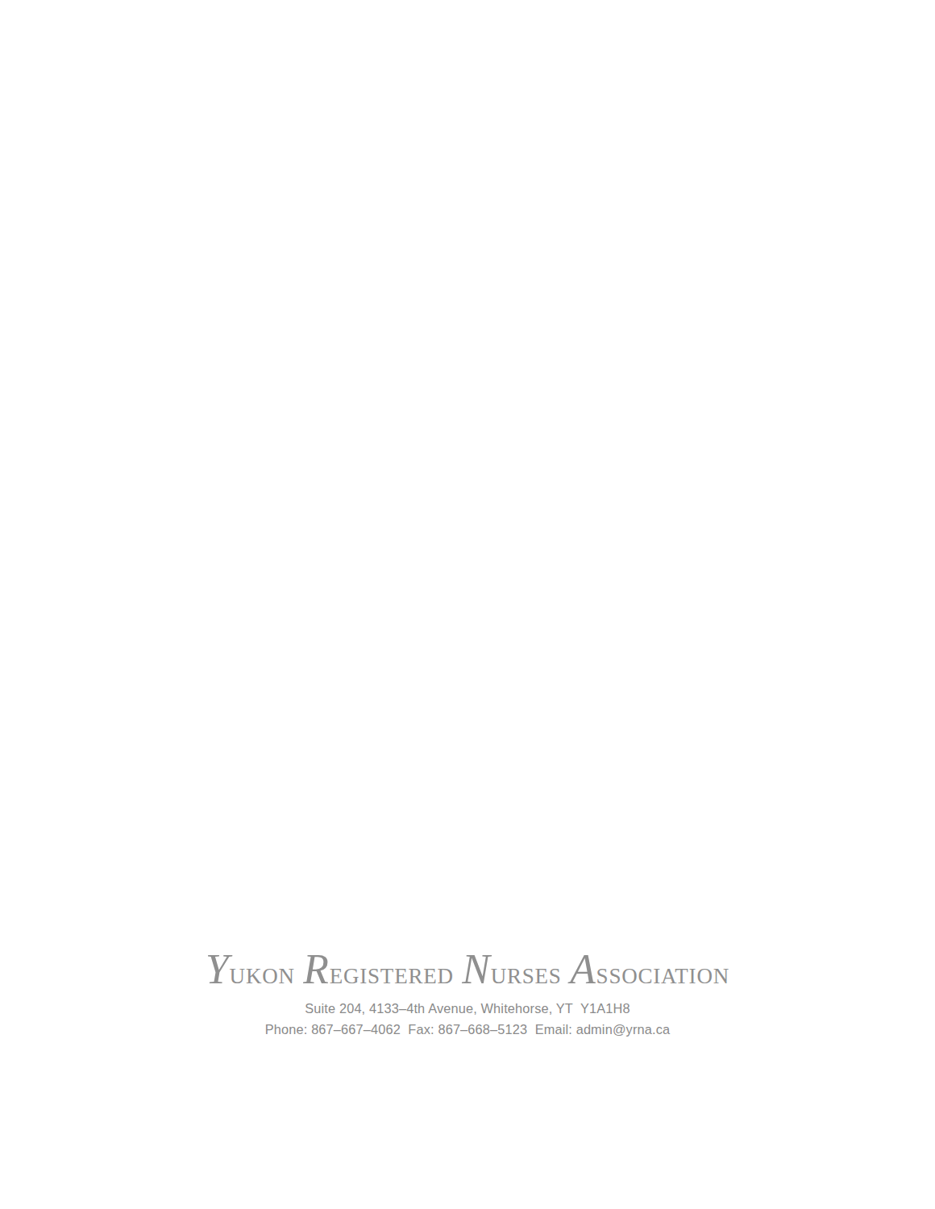Yukon Registered Nurses Association
Suite 204, 4133–4th Avenue, Whitehorse, YT Y1A1H8
Phone: 867–667–4062 Fax: 867–668–5123 Email: admin@yrna.ca